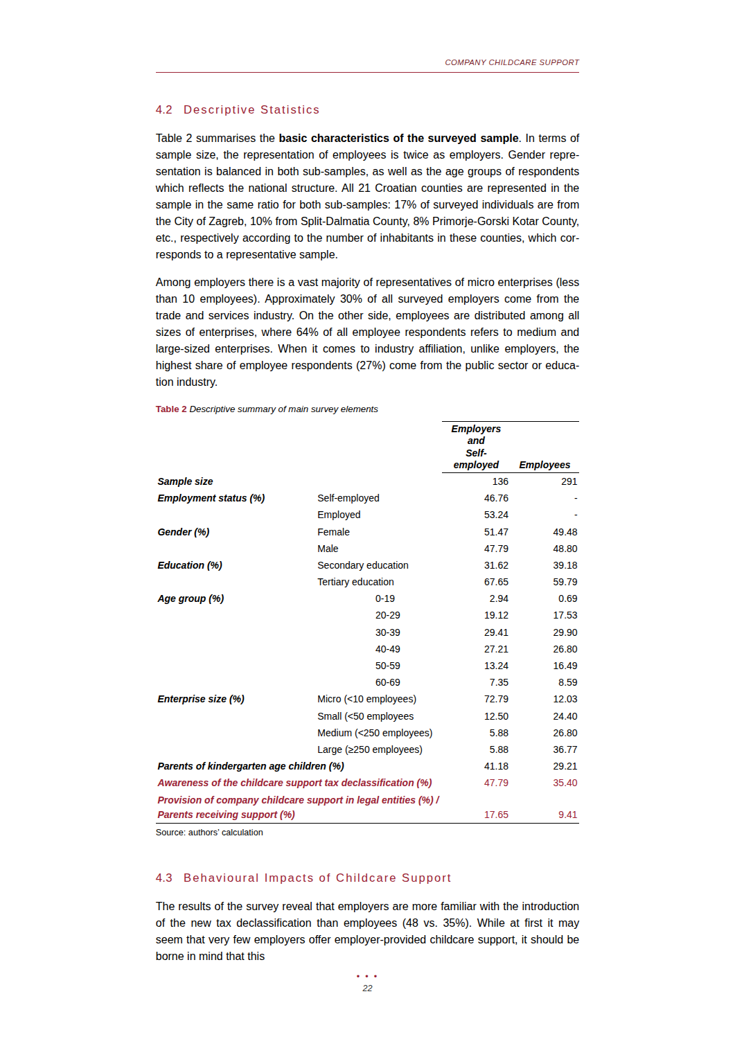Company Childcare Support
4.2 Descriptive Statistics
Table 2 summarises the basic characteristics of the surveyed sample. In terms of sample size, the representation of employees is twice as employers. Gender representation is balanced in both sub-samples, as well as the age groups of respondents which reflects the national structure. All 21 Croatian counties are represented in the sample in the same ratio for both sub-samples: 17% of surveyed individuals are from the City of Zagreb, 10% from Split-Dalmatia County, 8% Primorje-Gorski Kotar County, etc., respectively according to the number of inhabitants in these counties, which corresponds to a representative sample.
Among employers there is a vast majority of representatives of micro enterprises (less than 10 employees). Approximately 30% of all surveyed employers come from the trade and services industry. On the other side, employees are distributed among all sizes of enterprises, where 64% of all employee respondents refers to medium and large-sized enterprises. When it comes to industry affiliation, unlike employers, the highest share of employee respondents (27%) come from the public sector or education industry.
Table 2 Descriptive summary of main survey elements
| | | Employers and Self-employed | Employees |
| --- | --- | --- | --- |
| Sample size | | 136 | 291 |
| Employment status (%) | Self-employed | 46.76 | - |
| | Employed | 53.24 | - |
| Gender (%) | Female | 51.47 | 49.48 |
| | Male | 47.79 | 48.80 |
| Education (%) | Secondary education | 31.62 | 39.18 |
| | Tertiary education | 67.65 | 59.79 |
| Age group (%) | 0-19 | 2.94 | 0.69 |
| | 20-29 | 19.12 | 17.53 |
| | 30-39 | 29.41 | 29.90 |
| | 40-49 | 27.21 | 26.80 |
| | 50-59 | 13.24 | 16.49 |
| | 60-69 | 7.35 | 8.59 |
| Enterprise size (%) | Micro (<10 employees) | 72.79 | 12.03 |
| | Small (<50 employees | 12.50 | 24.40 |
| | Medium (<250 employees) | 5.88 | 26.80 |
| | Large (≥250 employees) | 5.88 | 36.77 |
| Parents of kindergarten age children (%) | 41.18 | 29.21 |
| Awareness of the childcare support tax declassification (%) | 47.79 | 35.40 |
| Provision of company childcare support in legal entities (%) / Parents receiving support (%) | 17.65 | 9.41 |
Source: authors’ calculation
4.3 Behavioural Impacts of Childcare Support
The results of the survey reveal that employers are more familiar with the introduction of the new tax declassification than employees (48 vs. 35%). While at first it may seem that very few employers offer employer-provided childcare support, it should be borne in mind that this
• • • 22